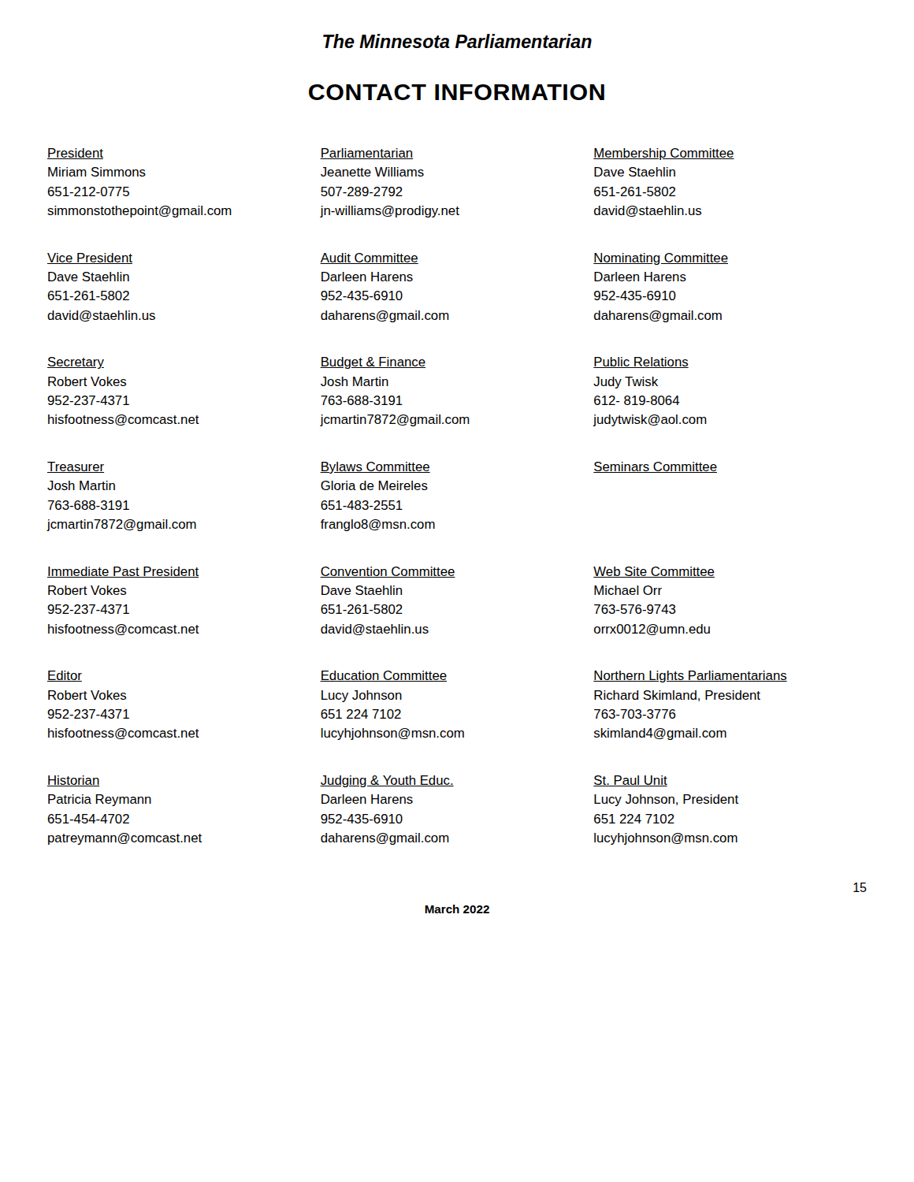The Minnesota Parliamentarian
CONTACT INFORMATION
| President Miriam Simmons 651-212-0775 simmonstothepoint@gmail.com | Parliamentarian Jeanette Williams 507-289-2792 jn-williams@prodigy.net | Membership Committee Dave Staehlin 651-261-5802 david@staehlin.us |
| Vice President Dave Staehlin 651-261-5802 david@staehlin.us | Audit Committee Darleen Harens 952-435-6910 daharens@gmail.com | Nominating Committee Darleen Harens 952-435-6910 daharens@gmail.com |
| Secretary Robert Vokes 952-237-4371 hisfootness@comcast.net | Budget & Finance Josh Martin 763-688-3191 jcmartin7872@gmail.com | Public Relations Judy Twisk 612- 819-8064 judytwisk@aol.com |
| Treasurer Josh Martin 763-688-3191 jcmartin7872@gmail.com | Bylaws Committee Gloria de Meireles 651-483-2551 franglo8@msn.com | Seminars Committee |
| Immediate Past President Robert Vokes 952-237-4371 hisfootness@comcast.net | Convention Committee Dave Staehlin 651-261-5802 david@staehlin.us | Web Site Committee Michael Orr 763-576-9743 orrx0012@umn.edu |
| Editor Robert Vokes 952-237-4371 hisfootness@comcast.net | Education Committee Lucy Johnson 651 224 7102 lucyhjohnson@msn.com | Northern Lights Parliamentarians Richard Skimland, President 763-703-3776 skimland4@gmail.com |
| Historian Patricia Reymann 651-454-4702 patreymann@comcast.net | Judging & Youth Educ. Darleen Harens 952-435-6910 daharens@gmail.com | St. Paul Unit Lucy Johnson, President 651 224 7102 lucyhjohnson@msn.com |
15 March 2022